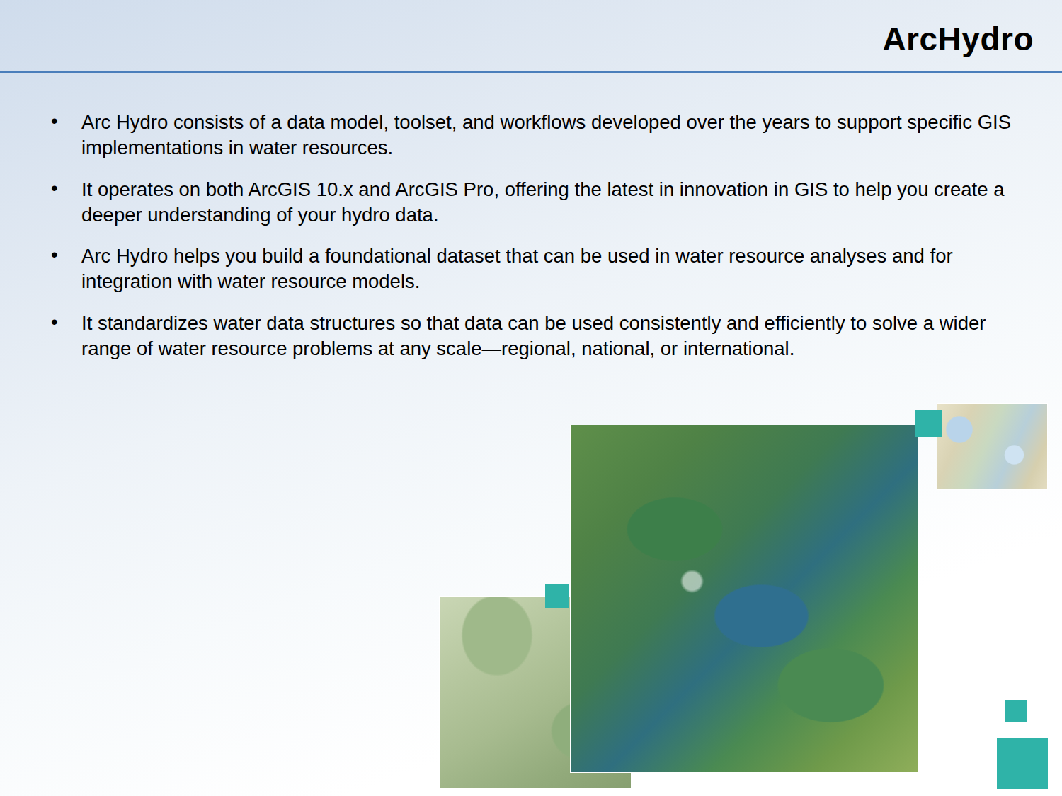ArcHydro
Arc Hydro consists of a data model, toolset, and workflows developed over the years to support specific GIS implementations in water resources.
It operates on both ArcGIS 10.x and ArcGIS Pro, offering the latest in innovation in GIS to help you create a deeper understanding of your hydro data.
Arc Hydro helps you build a foundational dataset that can be used in water resource analyses and for integration with water resource models.
It standardizes water data structures so that data can be used consistently and efficiently to solve a wider range of water resource problems at any scale—regional, national, or international.